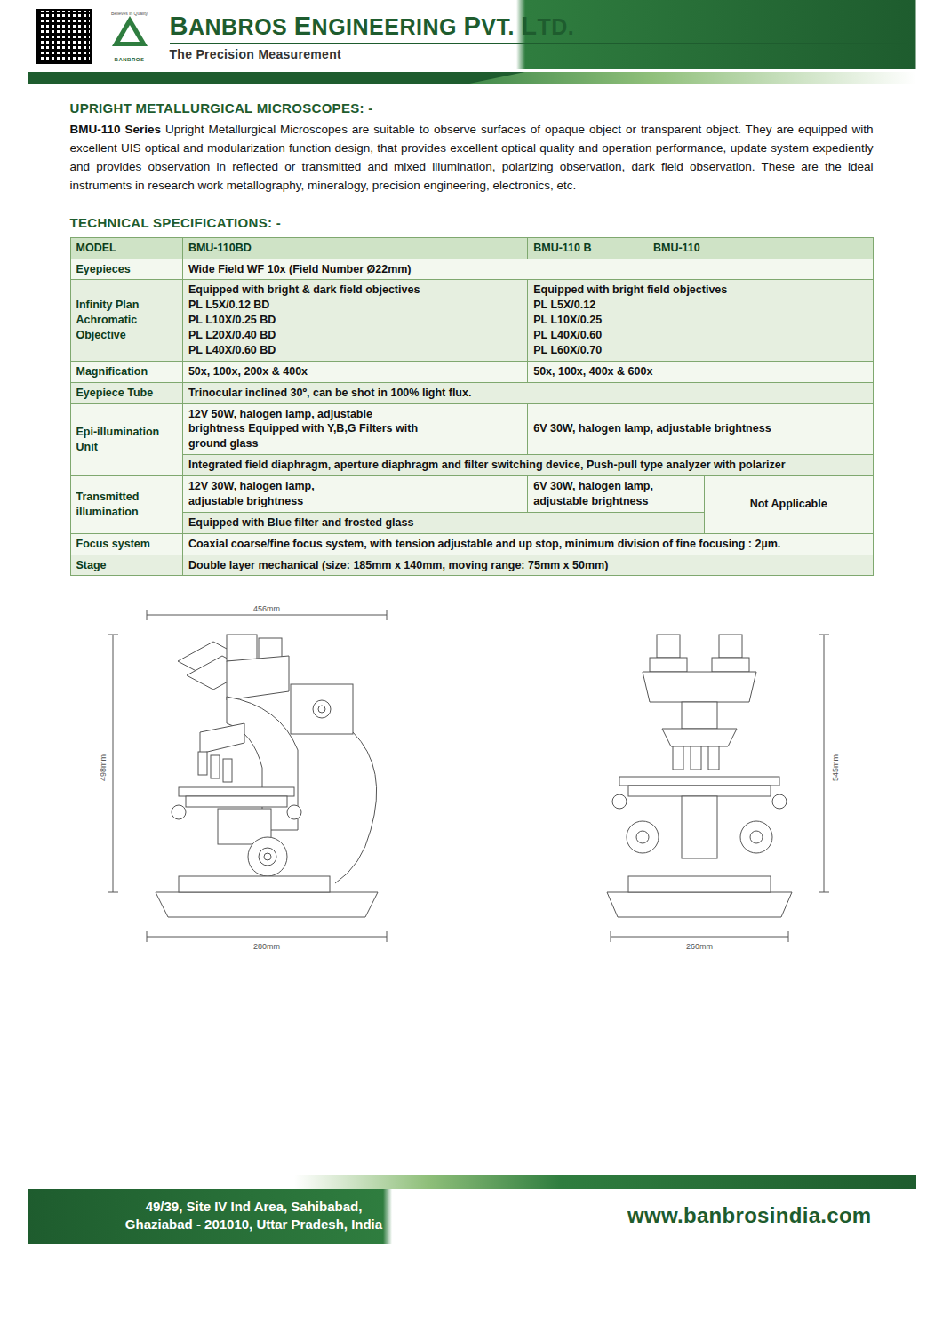Believes in Quality
BANBROS
BANBROS ENGINEERING PVT. LTD.
The Precision Measurement
UPRIGHT METALLURGICAL MICROSCOPES: -
BMU-110 Series Upright Metallurgical Microscopes are suitable to observe surfaces of opaque object or transparent object. They are equipped with excellent UIS optical and modularization function design, that provides excellent optical quality and operation performance, update system expediently and provides observation in reflected or transmitted and mixed illumination, polarizing observation, dark field observation. These are the ideal instruments in research work metallography, mineralogy, precision engineering, electronics, etc.
TECHNICAL SPECIFICATIONS: -
| MODEL | BMU-110BD | BMU-110 B BMU-110 |
| --- | --- | --- |
| Eyepieces | Wide Field WF 10x (Field Number Ø22mm) |
| Infinity Plan Achromatic Objective | Equipped with bright & dark field objectives PL L5X/0.12 BD PL L10X/0.25 BD PL L20X/0.40 BD PL L40X/0.60 BD | Equipped with bright field objectives PL L5X/0.12 PL L10X/0.25 PL L40X/0.60 PL L60X/0.70 |
| Magnification | 50x, 100x, 200x & 400x | 50x, 100x, 400x & 600x |
| Eyepiece Tube | Trinocular inclined 30º, can be shot in 100% light flux. |
| Epi-illumination Unit | 12V 50W, halogen lamp, adjustable brightness Equipped with Y,B,G Filters with ground glass | 6V 30W, halogen lamp, adjustable brightness |
| Integrated field diaphragm, aperture diaphragm and filter switching device, Push-pull type analyzer with polarizer |
| Transmitted illumination | 12V 30W, halogen lamp, adjustable brightness | 6V 30W, halogen lamp, adjustable brightness | Not Applicable |
| Equipped with Blue filter and frosted glass |
| Focus system | Coaxial coarse/fine focus system, with tension adjustable and up stop, minimum division of fine focusing : 2µm. |
| Stage | Double layer mechanical (size: 185mm x 140mm, moving range: 75mm x 50mm) |
456mm 498mm 280mm
545mm 260mm
49/39, Site IV Ind Area, Sahibabad,
Ghaziabad - 201010, Uttar Pradesh, India
www.banbrosindia.com